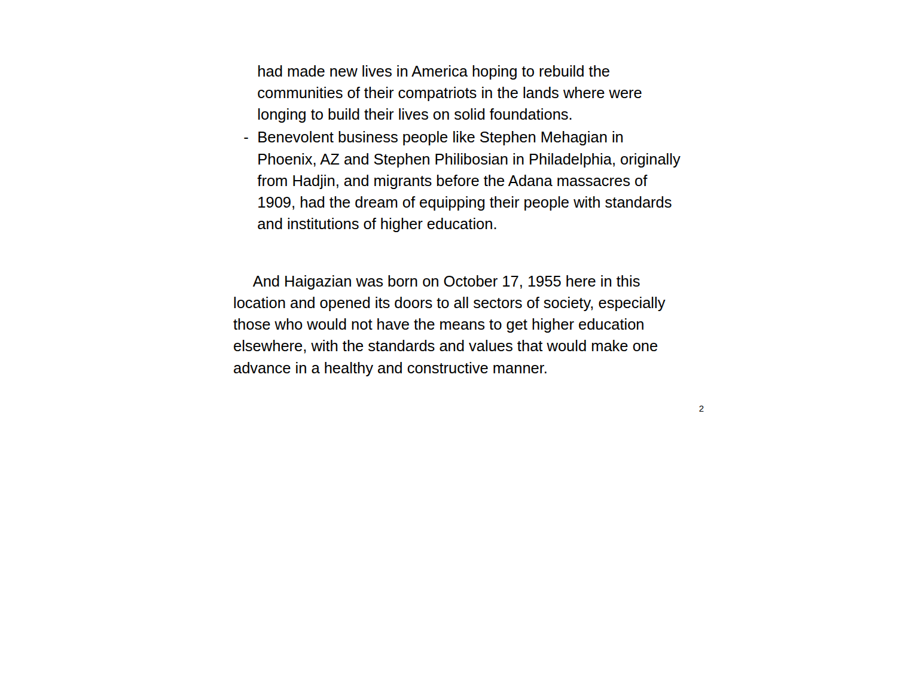had made new lives in America hoping to rebuild the communities of their compatriots in the lands where were longing to build their lives on solid foundations.
Benevolent business people like Stephen Mehagian in Phoenix, AZ and Stephen Philibosian in Philadelphia, originally from Hadjin, and migrants before the Adana massacres of 1909, had the dream of equipping their people with standards and institutions of higher education.
And Haigazian was born on October 17, 1955 here in this location and opened its doors to all sectors of society, especially those who would not have the means to get higher education elsewhere, with the standards and values that would make one advance in a healthy and constructive manner.
2